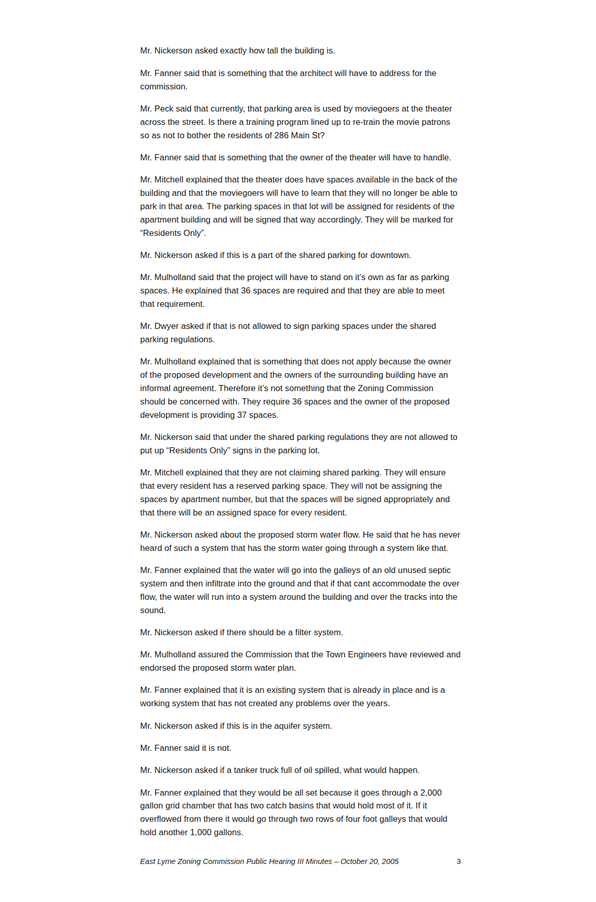Mr. Nickerson asked exactly how tall the building is.
Mr. Fanner said that is something that the architect will have to address for the commission.
Mr. Peck said that currently, that parking area is used by moviegoers at the theater across the street. Is there a training program lined up to re-train the movie patrons so as not to bother the residents of 286 Main St?
Mr. Fanner said that is something that the owner of the theater will have to handle.
Mr. Mitchell explained that the theater does have spaces available in the back of the building and that the moviegoers will have to learn that they will no longer be able to park in that area. The parking spaces in that lot will be assigned for residents of the apartment building and will be signed that way accordingly. They will be marked for “Residents Only”.
Mr. Nickerson asked if this is a part of the shared parking for downtown.
Mr. Mulholland said that the project will have to stand on it’s own as far as parking spaces. He explained that 36 spaces are required and that they are able to meet that requirement.
Mr. Dwyer asked if that is not allowed to sign parking spaces under the shared parking regulations.
Mr. Mulholland explained that is something that does not apply because the owner of the proposed development and the owners of the surrounding building have an informal agreement. Therefore it’s not something that the Zoning Commission should be concerned with. They require 36 spaces and the owner of the proposed development is providing 37 spaces.
Mr. Nickerson said that under the shared parking regulations they are not allowed to put up “Residents Only” signs in the parking lot.
Mr. Mitchell explained that they are not claiming shared parking. They will ensure that every resident has a reserved parking space. They will not be assigning the spaces by apartment number, but that the spaces will be signed appropriately and that there will be an assigned space for every resident.
Mr. Nickerson asked about the proposed storm water flow. He said that he has never heard of such a system that has the storm water going through a system like that.
Mr. Fanner explained that the water will go into the galleys of an old unused septic system and then infiltrate into the ground and that if that cant accommodate the over flow, the water will run into a system around the building and over the tracks into the sound.
Mr. Nickerson asked if there should be a filter system.
Mr. Mulholland assured the Commission that the Town Engineers have reviewed and endorsed the proposed storm water plan.
Mr. Fanner explained that it is an existing system that is already in place and is a working system that has not created any problems over the years.
Mr. Nickerson asked if this is in the aquifer system.
Mr. Fanner said it is not.
Mr. Nickerson asked if a tanker truck full of oil spilled, what would happen.
Mr. Fanner explained that they would be all set because it goes through a 2,000 gallon grid chamber that has two catch basins that would hold most of it. If it overflowed from there it would go through two rows of four foot galleys that would hold another 1,000 gallons.
East Lyme Zoning Commission Public Hearing III Minutes – October 20, 2005 3